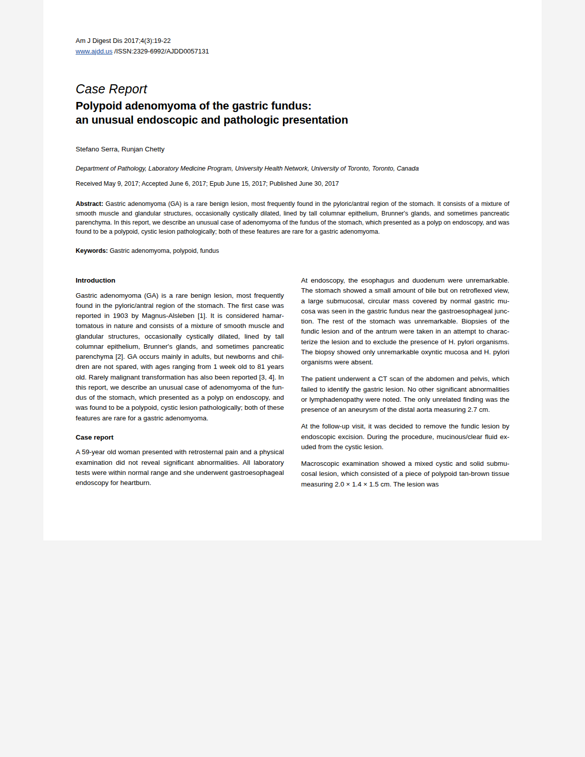Am J Digest Dis 2017;4(3):19-22
www.ajdd.us /ISSN:2329-6992/AJDD0057131
Case Report
Polypoid adenomyoma of the gastric fundus:
an unusual endoscopic and pathologic presentation
Stefano Serra, Runjan Chetty
Department of Pathology, Laboratory Medicine Program, University Health Network, University of Toronto, Toronto, Canada
Received May 9, 2017; Accepted June 6, 2017; Epub June 15, 2017; Published June 30, 2017
Abstract: Gastric adenomyoma (GA) is a rare benign lesion, most frequently found in the pyloric/antral region of the stomach. It consists of a mixture of smooth muscle and glandular structures, occasionally cystically dilated, lined by tall columnar epithelium, Brunner's glands, and sometimes pancreatic parenchyma. In this report, we describe an unusual case of adenomyoma of the fundus of the stomach, which presented as a polyp on endoscopy, and was found to be a polypoid, cystic lesion pathologically; both of these features are rare for a gastric adenomyoma.
Keywords: Gastric adenomyoma, polypoid, fundus
Introduction
Gastric adenomyoma (GA) is a rare benign lesion, most frequently found in the pyloric/antral region of the stomach. The first case was reported in 1903 by Magnus-Alsleben [1]. It is considered hamartomatous in nature and consists of a mixture of smooth muscle and glandular structures, occasionally cystically dilated, lined by tall columnar epithelium, Brunner's glands, and sometimes pancreatic parenchyma [2]. GA occurs mainly in adults, but newborns and children are not spared, with ages ranging from 1 week old to 81 years old. Rarely malignant transformation has also been reported [3, 4]. In this report, we describe an unusual case of adenomyoma of the fundus of the stomach, which presented as a polyp on endoscopy, and was found to be a polypoid, cystic lesion pathologically; both of these features are rare for a gastric adenomyoma.
Case report
A 59-year old woman presented with retrosternal pain and a physical examination did not reveal significant abnormalities. All laboratory tests were within normal range and she underwent gastroesophageal endoscopy for heartburn.
At endoscopy, the esophagus and duodenum were unremarkable. The stomach showed a small amount of bile but on retroflexed view, a large submucosal, circular mass covered by normal gastric mucosa was seen in the gastric fundus near the gastroesophageal junction. The rest of the stomach was unremarkable. Biopsies of the fundic lesion and of the antrum were taken in an attempt to characterize the lesion and to exclude the presence of H. pylori organisms. The biopsy showed only unremarkable oxyntic mucosa and H. pylori organisms were absent.
The patient underwent a CT scan of the abdomen and pelvis, which failed to identify the gastric lesion. No other significant abnormalities or lymphadenopathy were noted. The only unrelated finding was the presence of an aneurysm of the distal aorta measuring 2.7 cm.
At the follow-up visit, it was decided to remove the fundic lesion by endoscopic excision. During the procedure, mucinous/clear fluid exuded from the cystic lesion.
Macroscopic examination showed a mixed cystic and solid submucosal lesion, which consisted of a piece of polypoid tan-brown tissue measuring 2.0 × 1.4 × 1.5 cm. The lesion was